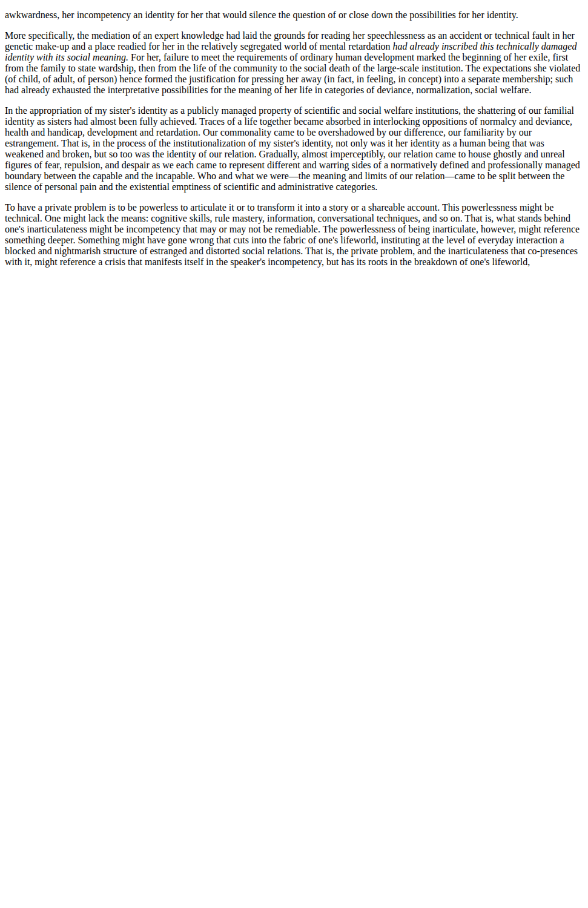awkwardness, her incompetency an identity for her that would silence the question of or close down the possibilities for her identity.
More specifically, the mediation of an expert knowledge had laid the grounds for reading her speechlessness as an accident or technical fault in her genetic make-up and a place readied for her in the relatively segregated world of mental retardation had already inscribed this technically damaged identity with its social meaning. For her, failure to meet the requirements of ordinary human development marked the beginning of her exile, first from the family to state wardship, then from the life of the community to the social death of the large-scale institution. The expectations she violated (of child, of adult, of person) hence formed the justification for pressing her away (in fact, in feeling, in concept) into a separate membership; such had already exhausted the interpretative possibilities for the meaning of her life in categories of deviance, normalization, social welfare.
In the appropriation of my sister's identity as a publicly managed property of scientific and social welfare institutions, the shattering of our familial identity as sisters had almost been fully achieved. Traces of a life together became absorbed in interlocking oppositions of normalcy and deviance, health and handicap, development and retardation. Our commonality came to be overshadowed by our difference, our familiarity by our estrangement. That is, in the process of the institutionalization of my sister's identity, not only was it her identity as a human being that was weakened and broken, but so too was the identity of our relation. Gradually, almost imperceptibly, our relation came to house ghostly and unreal figures of fear, repulsion, and despair as we each came to represent different and warring sides of a normatively defined and professionally managed boundary between the capable and the incapable. Who and what we were—the meaning and limits of our relation—came to be split between the silence of personal pain and the existential emptiness of scientific and administrative categories.
To have a private problem is to be powerless to articulate it or to transform it into a story or a shareable account. This powerlessness might be technical. One might lack the means: cognitive skills, rule mastery, information, conversational techniques, and so on. That is, what stands behind one's inarticulateness might be incompetency that may or may not be remediable. The powerlessness of being inarticulate, however, might reference something deeper. Something might have gone wrong that cuts into the fabric of one's lifeworld, instituting at the level of everyday interaction a blocked and nightmarish structure of estranged and distorted social relations. That is, the private problem, and the inarticulateness that co-presences with it, might reference a crisis that manifests itself in the speaker's incompetency, but has its roots in the breakdown of one's lifeworld,